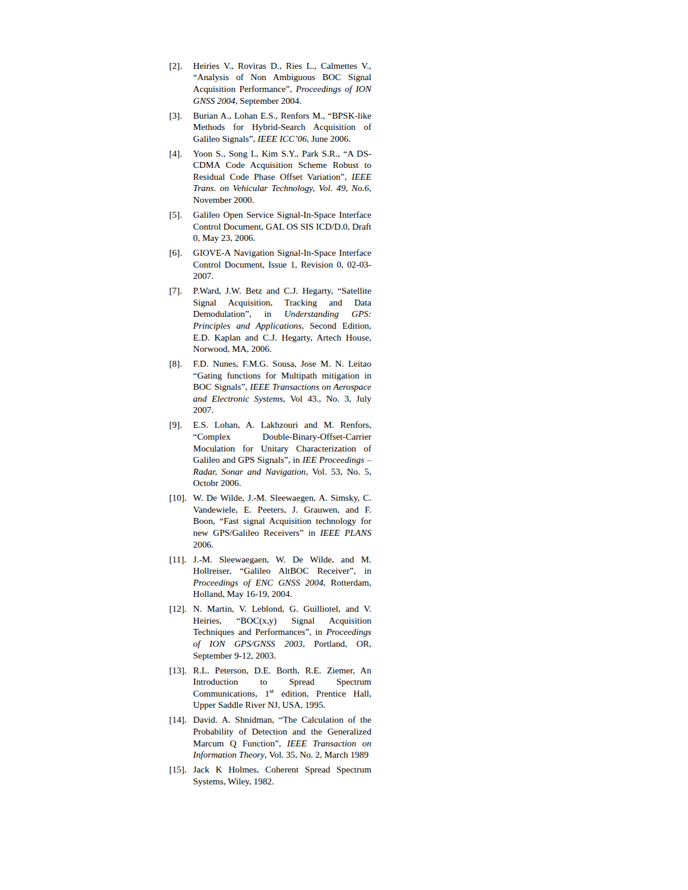[2]. Heiries V., Roviras D., Ries L., Calmettes V., “Analysis of Non Ambiguous BOC Signal Acquisition Performance”, Proceedings of ION GNSS 2004, September 2004.
[3]. Burian A., Lohan E.S., Renfors M., “BPSK-like Methods for Hybrid-Search Acquisition of Galileo Signals”, IEEE ICC’06, June 2006.
[4]. Yoon S., Song I., Kim S.Y., Park S.R., “A DS-CDMA Code Acquisition Scheme Robust to Residual Code Phase Offset Variation”, IEEE Trans. on Vehicular Technology, Vol. 49, No.6, November 2000.
[5]. Galileo Open Service Signal-In-Space Interface Control Document, GAL OS SIS ICD/D.0, Draft 0, May 23, 2006.
[6]. GIOVE-A Navigation Signal-In-Space Interface Control Document, Issue 1, Revision 0, 02-03-2007.
[7]. P.Ward, J.W. Betz and C.J. Hegarty, “Satellite Signal Acquisition, Tracking and Data Demodulation”, in Understanding GPS: Principles and Applications, Second Edition, E.D. Kaplan and C.J. Hegarty, Artech House, Norwood, MA, 2006.
[8]. F.D. Nunes, F.M.G. Sousa, Jose M. N. Leitao “Gating functions for Multipath mitigation in BOC Signals”, IEEE Transactions on Aerospace and Electronic Systems, Vol 43., No. 3, July 2007.
[9]. E.S. Lohan, A. Lakhzouri and M. Renfors, “Complex Double-Binary-Offset-Carrier Moculation for Unitary Characterization of Galileo and GPS Signals”, in IEE Proceedings – Radar, Sonar and Navigation, Vol. 53, No. 5, Octobr 2006.
[10]. W. De Wilde, J.-M. Sleewaegen, A. Simsky, C. Vandewiele, E. Peeters, J. Grauwen, and F. Boon, “Fast signal Acquisition technology for new GPS/Galileo Receivers” in IEEE PLANS 2006.
[11]. J.-M. Sleewaegaen, W. De Wilde, and M. Hollreiser, “Galileo AltBOC Receiver”, in Proceedings of ENC GNSS 2004, Rotterdam, Holland, May 16-19, 2004.
[12]. N. Martin, V. Leblond, G. Guilliotel, and V. Heiries, “BOC(x,y) Signal Acquisition Techniques and Performances”, in Proceedings of ION GPS/GNSS 2003, Portland, OR, September 9-12, 2003.
[13]. R.L. Peterson, D.E. Borth, R.E. Ziemer, An Introduction to Spread Spectrum Communications, 1st edition, Prentice Hall, Upper Saddle River NJ, USA, 1995.
[14]. David. A. Shnidman, “The Calculation of the Probability of Detection and the Generalized Marcum Q Function”, IEEE Transaction on Information Theory, Vol. 35, No. 2, March 1989
[15]. Jack K Holmes, Coherent Spread Spectrum Systems, Wiley, 1982.